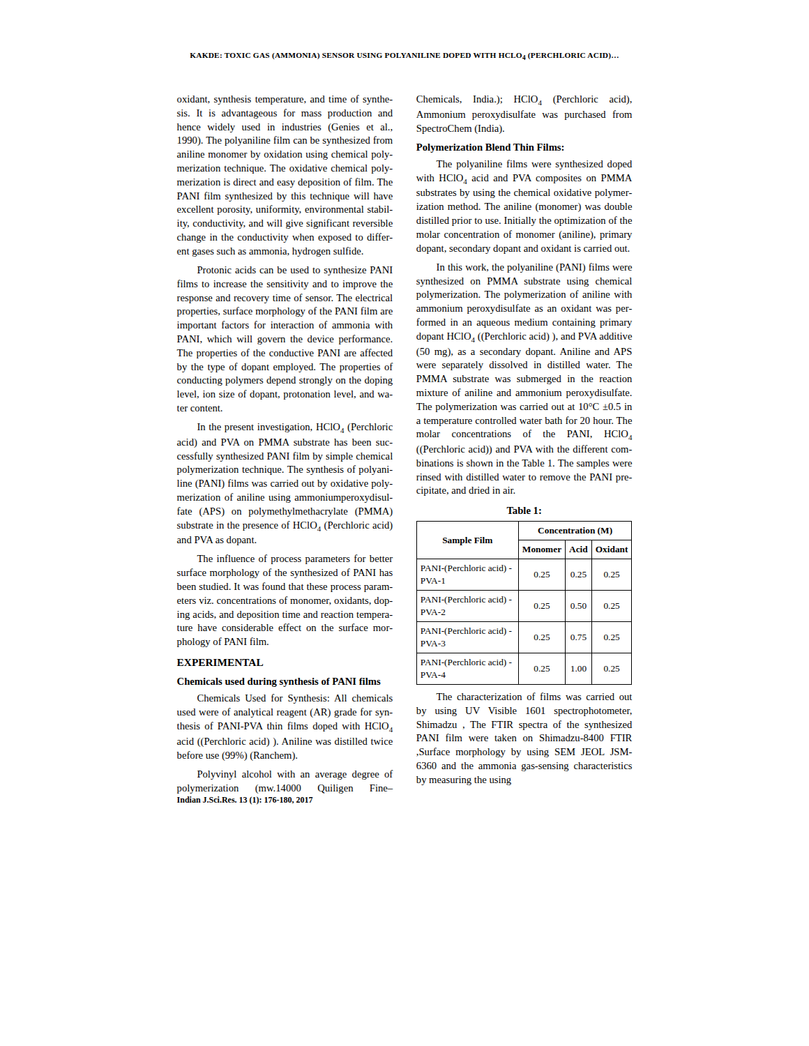KAKDE: TOXIC GAS (AMMONIA) SENSOR USING POLYANILINE DOPED WITH HCLO4 (PERCHLORIC ACID)…
oxidant, synthesis temperature, and time of synthesis. It is advantageous for mass production and hence widely used in industries (Genies et al., 1990). The polyaniline film can be synthesized from aniline monomer by oxidation using chemical polymerization technique. The oxidative chemical polymerization is direct and easy deposition of film. The PANI film synthesized by this technique will have excellent porosity, uniformity, environmental stability, conductivity, and will give significant reversible change in the conductivity when exposed to different gases such as ammonia, hydrogen sulfide.
Protonic acids can be used to synthesize PANI films to increase the sensitivity and to improve the response and recovery time of sensor. The electrical properties, surface morphology of the PANI film are important factors for interaction of ammonia with PANI, which will govern the device performance. The properties of the conductive PANI are affected by the type of dopant employed. The properties of conducting polymers depend strongly on the doping level, ion size of dopant, protonation level, and water content.
In the present investigation, HClO4 (Perchloric acid) and PVA on PMMA substrate has been successfully synthesized PANI film by simple chemical polymerization technique. The synthesis of polyaniline (PANI) films was carried out by oxidative polymerization of aniline using ammoniumperoxydisulfate (APS) on polymethylmethacrylate (PMMA) substrate in the presence of HClO4 (Perchloric acid) and PVA as dopant.
The influence of process parameters for better surface morphology of the synthesized of PANI has been studied. It was found that these process parameters viz. concentrations of monomer, oxidants, doping acids, and deposition time and reaction temperature have considerable effect on the surface morphology of PANI film.
EXPERIMENTAL
Chemicals used during synthesis of PANI films
Chemicals Used for Synthesis: All chemicals used were of analytical reagent (AR) grade for synthesis of PANI-PVA thin films doped with HClO4 acid ((Perchloric acid) ). Aniline was distilled twice before use (99%) (Ranchem).
Polyvinyl alcohol with an average degree of polymerization (mw.14000 Quiligen Fine–Chemicals, India.); HClO4 (Perchloric acid), Ammonium peroxydisulfate was purchased from SpectroChem (India).
Polymerization Blend Thin Films:
The polyaniline films were synthesized doped with HClO4 acid and PVA composites on PMMA substrates by using the chemical oxidative polymerization method. The aniline (monomer) was double distilled prior to use. Initially the optimization of the molar concentration of monomer (aniline), primary dopant, secondary dopant and oxidant is carried out.
In this work, the polyaniline (PANI) films were synthesized on PMMA substrate using chemical polymerization. The polymerization of aniline with ammonium peroxydisulfate as an oxidant was performed in an aqueous medium containing primary dopant HClO4 ((Perchloric acid) ), and PVA additive (50 mg), as a secondary dopant. Aniline and APS were separately dissolved in distilled water. The PMMA substrate was submerged in the reaction mixture of aniline and ammonium peroxydisulfate. The polymerization was carried out at 10°C ±0.5 in a temperature controlled water bath for 20 hour. The molar concentrations of the PANI, HClO4 ((Perchloric acid)) and PVA with the different combinations is shown in the Table 1. The samples were rinsed with distilled water to remove the PANI precipitate, and dried in air.
Table 1:
| Sample Film | Concentration (M) |
| --- | --- |
| Monomer | Acid | Oxidant |
| PANI-(Perchloric acid) -PVA-1 | 0.25 | 0.25 | 0.25 |
| PANI-(Perchloric acid) -PVA-2 | 0.25 | 0.50 | 0.25 |
| PANI-(Perchloric acid) -PVA-3 | 0.25 | 0.75 | 0.25 |
| PANI-(Perchloric acid) -PVA-4 | 0.25 | 1.00 | 0.25 |
The characterization of films was carried out by using UV Visible 1601 spectrophotometer, Shimadzu , The FTIR spectra of the synthesized PANI film were taken on Shimadzu-8400 FTIR ,Surface morphology by using SEM JEOL JSM-6360 and the ammonia gas-sensing characteristics by measuring the using
Indian J.Sci.Res. 13 (1): 176-180, 2017